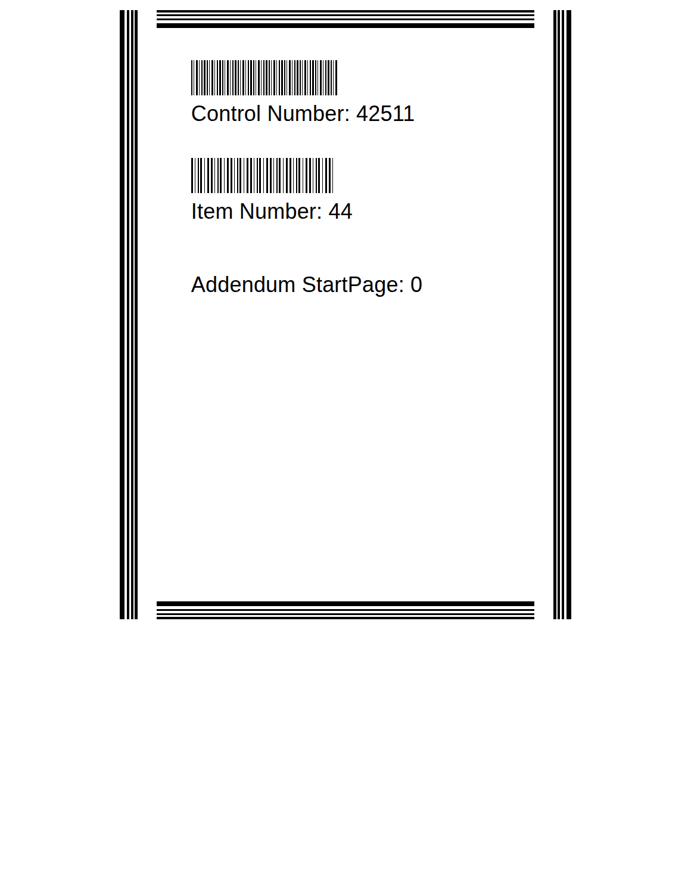Control Number: 42511
Item Number: 44
Addendum StartPage: 0